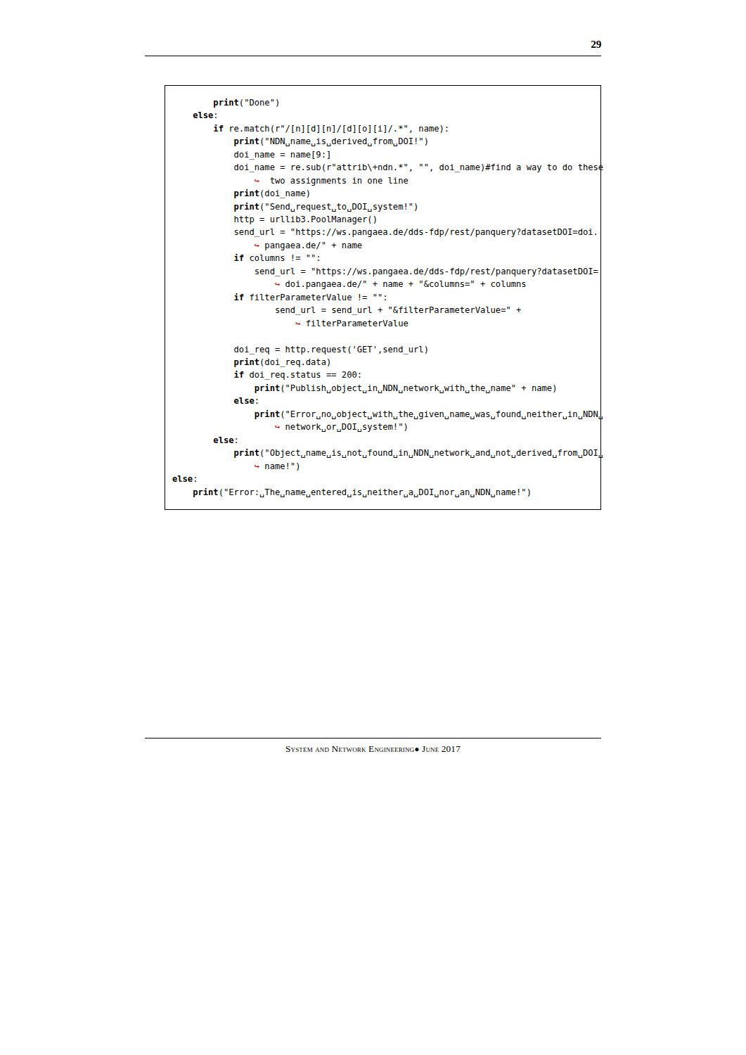29
        print("Done")
    else:
        if re.match(r"/[n][d][n]/[d][o][i]/.*", name):
            print("NDN␣name␣is␣derived␣from␣DOI!")
            doi_name = name[9:]
            doi_name = re.sub(r"attrib\+ndn.*", "", doi_name)#find a way to do these
                ↪  two assignments in one line
            print(doi_name)
            print("Send␣request␣to␣DOI␣system!")
            http = urllib3.PoolManager()
            send_url = "https://ws.pangaea.de/dds-fdp/rest/panquery?datasetDOI=doi.
                ↪ pangaea.de/" + name
            if columns != "":
                send_url = "https://ws.pangaea.de/dds-fdp/rest/panquery?datasetDOI=
                    ↪ doi.pangaea.de/" + name + "&columns=" + columns
            if filterParameterValue != "":
                    send_url = send_url + "&filterParameterValue=" +
                        ↪ filterParameterValue

            doi_req = http.request('GET',send_url)
            print(doi_req.data)
            if doi_req.status == 200:
                print("Publish␣object␣in␣NDN␣network␣with␣the␣name" + name)
            else:
                print("Error␣no␣object␣with␣the␣given␣name␣was␣found␣neither␣in␣NDN␣
                    ↪ network␣or␣DOI␣system!")
        else:
            print("Object␣name␣is␣not␣found␣in␣NDN␣network␣and␣not␣derived␣from␣DOI␣
                ↪ name!")
else:
    print("Error:␣The␣name␣entered␣is␣neither␣a␣DOI␣nor␣an␣NDN␣name!")
System and Network Engineering● June 2017